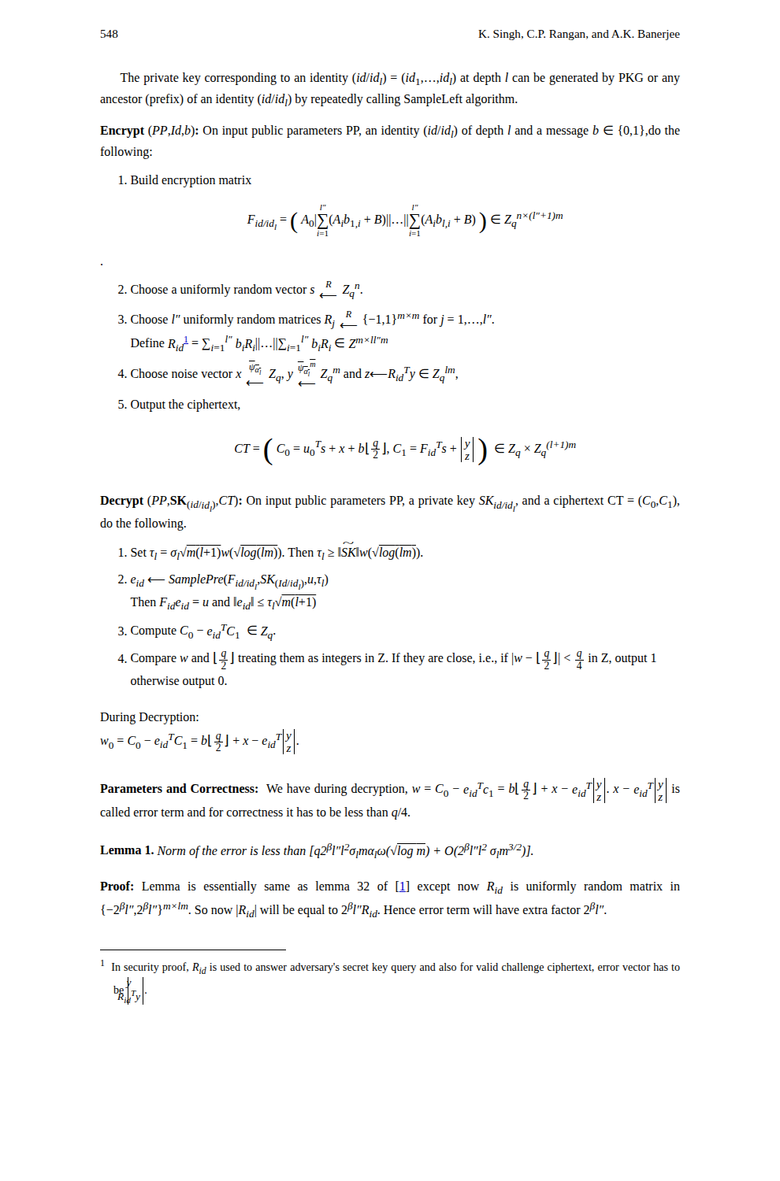548 K. Singh, C.P. Rangan, and A.K. Banerjee
The private key corresponding to an identity (id/idl) = (id1,…,idl) at depth l can be generated by PKG or any ancestor (prefix) of an identity (id/idl) by repeatedly calling SampleLeft algorithm.
Encrypt (PP,Id,b): On input public parameters PP, an identity (id/idl) of depth l and a message b ∈ {0,1},do the following:
Build encryption matrix
Fid/idl = ( A0|l″∑i=1(Aib1,i + B)||…||l″∑i=1(Aibl,i + B) ) ∈ Zqn×(l″+1)m
.
Choose a uniformly random vector s R⟵ Zqn.
Choose l″ uniformly random matrices Rj R⟵ {−1,1}m×m for j = 1,…,l″.
Define Rid1 = ∑i=1l″ biRi||…||∑i=1l″ biRi ∈ Zm×ll″m
Choose noise vector x ψαl⟵ Zq, y ψαlm⟵ Zqm and z⟵RidTy ∈ Zqlm,
Output the ciphertext,
CT = ( C0 = u0Ts + x + b⌊q 2⌋, C1 = FidTs + yz ) ∈ Zq × Zq(l+1)m
Decrypt (PP,SK(id/idl),CT): On input public parameters PP, a private key SKid/idl, and a ciphertext CT = (C0,C1), do the following.
Set τl = σl√m(l+1) w(√log(lm)). Then τl ≥ ‖SK‖w(√log(lm)).
eid ⟵ SamplePre(Fid/idl,SK(Id/idl),u,τl)
Then Fideid = u and ‖eid‖ ≤ τl√m(l+1)
Compute C0 − eidTC1 ∈ Zq.
Compare w and ⌊q 2⌋ treating them as integers in Z. If they are close, i.e., if |w − ⌊q 2⌋| < q 4 in Z, output 1 otherwise output 0.
During Decryption:
w0 = C0 − eidTC1 = b⌊q 2⌋ + x − eidT yz.
Parameters and Correctness: We have during decryption, w = C0 − eidTc1 = b⌊q 2⌋ + x − eidT yz. x − eidT yz is called error term and for correctness it has to be less than q/4.
Lemma 1. Norm of the error is less than [q2βl″l2σlmαlω(√log m) + O(2βl″l2 σlm3/2)].
Proof: Lemma is essentially same as lemma 32 of [1] except now Rid is uniformly random matrix in {−2βl″,2βl″}m×lm. So now |Rid| will be equal to 2βl″Rid. Hence error term will have extra factor 2βl″.
1 In security proof, Rid is used to answer adversary's secret key query and also for valid challenge ciphertext, error vector has to be yRidTy.